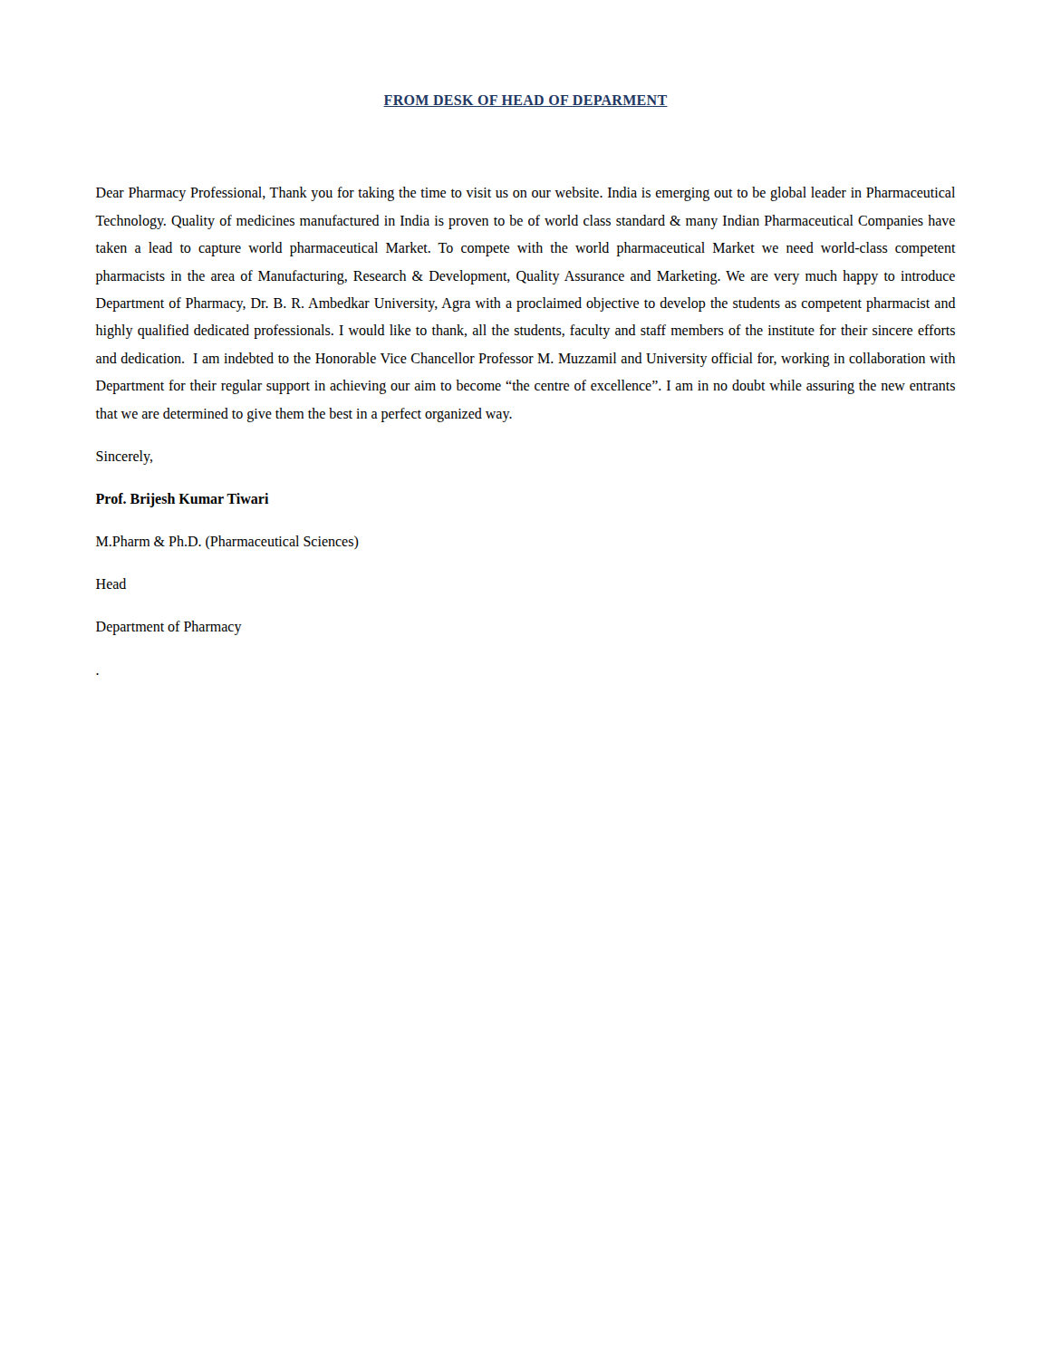FROM DESK OF HEAD OF DEPARMENT
Dear Pharmacy Professional, Thank you for taking the time to visit us on our website. India is emerging out to be global leader in Pharmaceutical Technology. Quality of medicines manufactured in India is proven to be of world class standard & many Indian Pharmaceutical Companies have taken a lead to capture world pharmaceutical Market. To compete with the world pharmaceutical Market we need world-class competent pharmacists in the area of Manufacturing, Research & Development, Quality Assurance and Marketing. We are very much happy to introduce Department of Pharmacy, Dr. B. R. Ambedkar University, Agra with a proclaimed objective to develop the students as competent pharmacist and highly qualified dedicated professionals. I would like to thank, all the students, faculty and staff members of the institute for their sincere efforts and dedication. I am indebted to the Honorable Vice Chancellor Professor M. Muzzamil and University official for, working in collaboration with Department for their regular support in achieving our aim to become “the centre of excellence”. I am in no doubt while assuring the new entrants that we are determined to give them the best in a perfect organized way.
Sincerely,
Prof. Brijesh Kumar Tiwari
M.Pharm & Ph.D. (Pharmaceutical Sciences)
Head
Department of Pharmacy
.